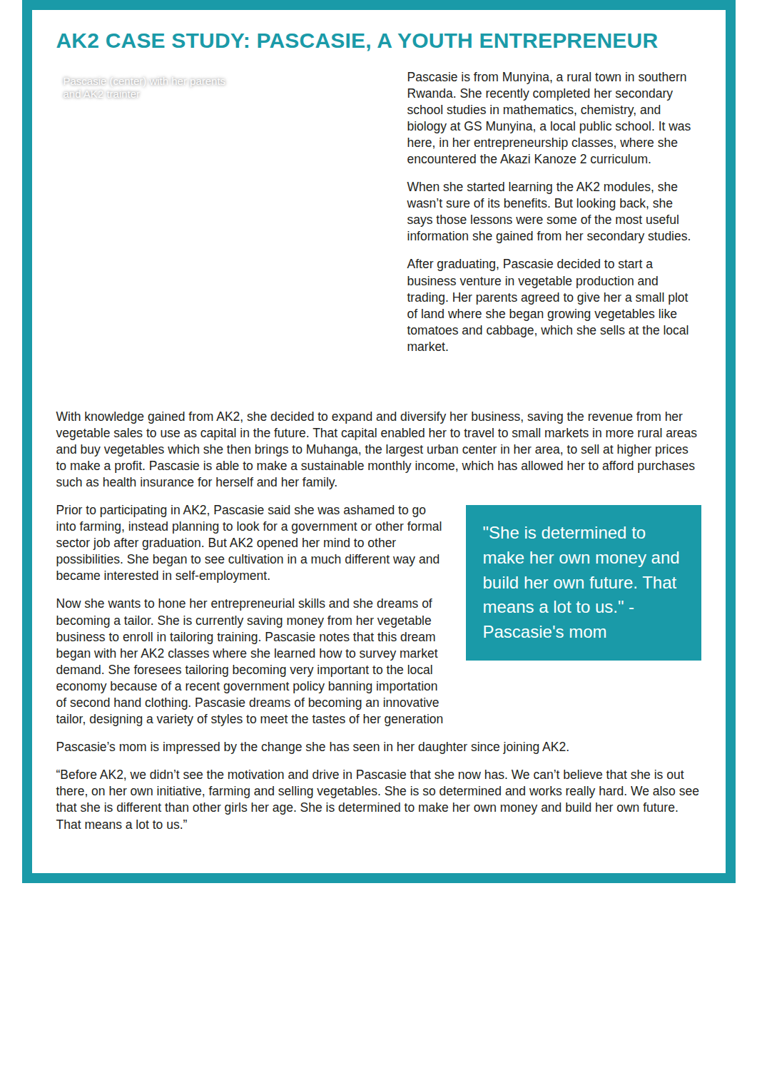AK2 CASE STUDY: PASCASIE, A YOUTH ENTREPRENEUR
Pascasie (center) with her parents and AK2 trainter
Pascasie is from Munyina, a rural town in southern Rwanda. She recently completed her secondary school studies in mathematics, chemistry, and biology at GS Munyina, a local public school. It was here, in her entrepreneurship classes, where she encountered the Akazi Kanoze 2 curriculum.
When she started learning the AK2 modules, she wasn’t sure of its benefits. But looking back, she says those lessons were some of the most useful information she gained from her secondary studies.
After graduating, Pascasie decided to start a business venture in vegetable production and trading. Her parents agreed to give her a small plot of land where she began growing vegetables like tomatoes and cabbage, which she sells at the local market.
With knowledge gained from AK2, she decided to expand and diversify her business, saving the revenue from her vegetable sales to use as capital in the future. That capital enabled her to travel to small markets in more rural areas and buy vegetables which she then brings to Muhanga, the largest urban center in her area, to sell at higher prices to make a profit. Pascasie is able to make a sustainable monthly income, which has allowed her to afford purchases such as health insurance for herself and her family.
"She is determined to make her own money and build her own future. That means a lot to us." - Pascasie's mom
Prior to participating in AK2, Pascasie said she was ashamed to go into farming, instead planning to look for a government or other formal sector job after graduation. But AK2 opened her mind to other possibilities. She began to see cultivation in a much different way and became interested in self-employment.
Now she wants to hone her entrepreneurial skills and she dreams of becoming a tailor. She is currently saving money from her vegetable business to enroll in tailoring training. Pascasie notes that this dream began with her AK2 classes where she learned how to survey market demand. She foresees tailoring becoming very important to the local economy because of a recent government policy banning importation of second hand clothing. Pascasie dreams of becoming an innovative tailor, designing a variety of styles to meet the tastes of her generation
Pascasie’s mom is impressed by the change she has seen in her daughter since joining AK2.
“Before AK2, we didn’t see the motivation and drive in Pascasie that she now has. We can’t believe that she is out there, on her own initiative, farming and selling vegetables. She is so determined and works really hard. We also see that she is different than other girls her age. She is determined to make her own money and build her own future. That means a lot to us.”